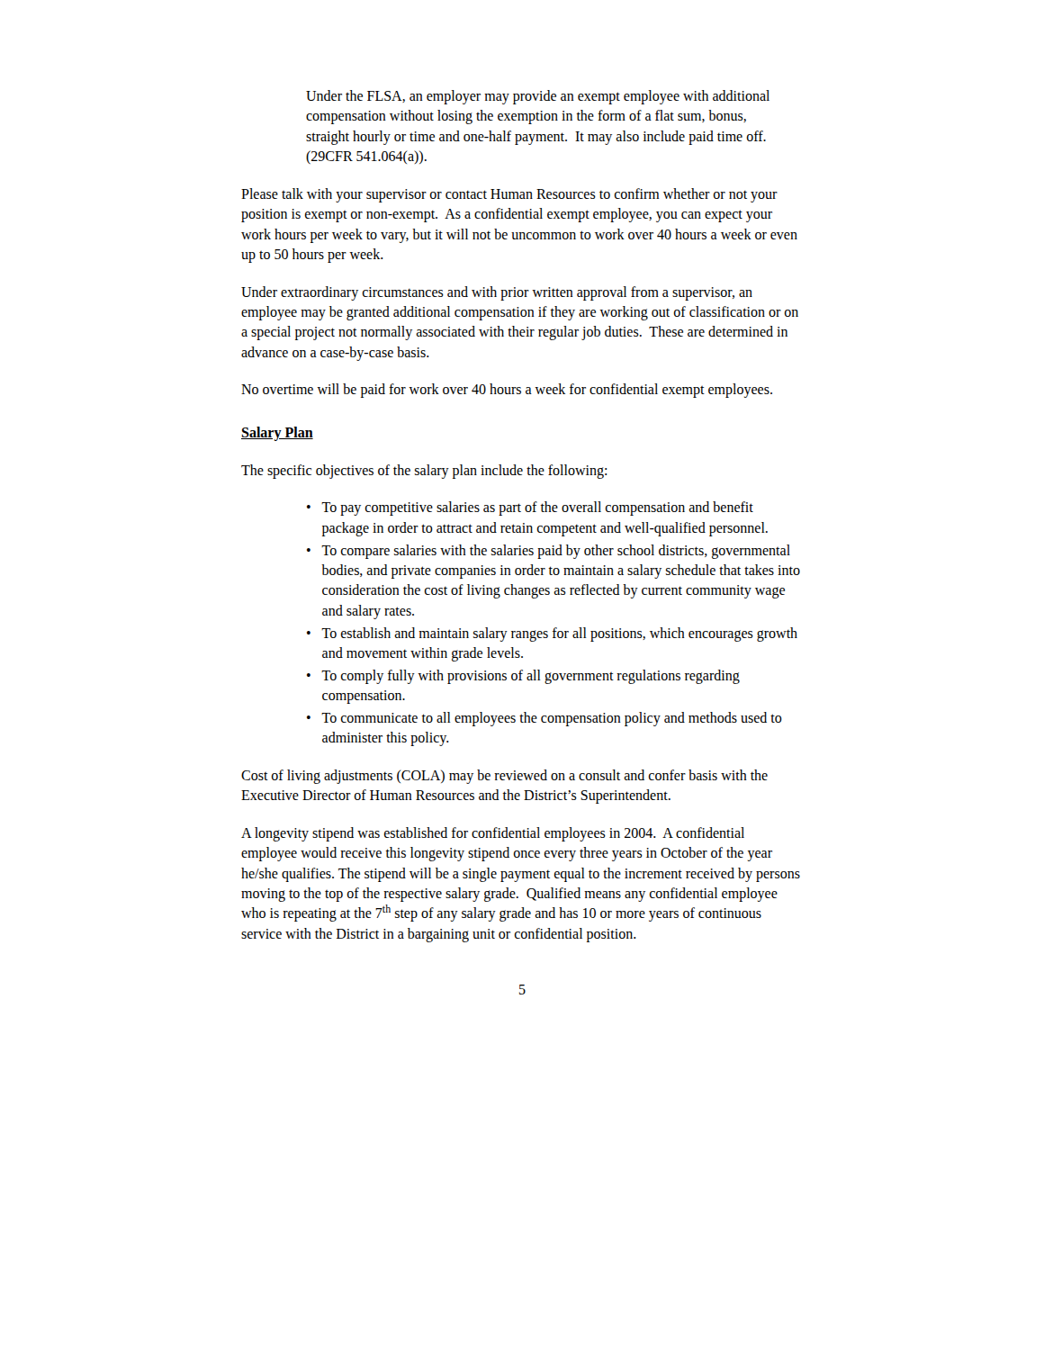Under the FLSA, an employer may provide an exempt employee with additional compensation without losing the exemption in the form of a flat sum, bonus, straight hourly or time and one-half payment. It may also include paid time off. (29CFR 541.064(a)).
Please talk with your supervisor or contact Human Resources to confirm whether or not your position is exempt or non-exempt. As a confidential exempt employee, you can expect your work hours per week to vary, but it will not be uncommon to work over 40 hours a week or even up to 50 hours per week.
Under extraordinary circumstances and with prior written approval from a supervisor, an employee may be granted additional compensation if they are working out of classification or on a special project not normally associated with their regular job duties. These are determined in advance on a case-by-case basis.
No overtime will be paid for work over 40 hours a week for confidential exempt employees.
Salary Plan
The specific objectives of the salary plan include the following:
To pay competitive salaries as part of the overall compensation and benefit package in order to attract and retain competent and well-qualified personnel.
To compare salaries with the salaries paid by other school districts, governmental bodies, and private companies in order to maintain a salary schedule that takes into consideration the cost of living changes as reflected by current community wage and salary rates.
To establish and maintain salary ranges for all positions, which encourages growth and movement within grade levels.
To comply fully with provisions of all government regulations regarding compensation.
To communicate to all employees the compensation policy and methods used to administer this policy.
Cost of living adjustments (COLA) may be reviewed on a consult and confer basis with the Executive Director of Human Resources and the District’s Superintendent.
A longevity stipend was established for confidential employees in 2004. A confidential employee would receive this longevity stipend once every three years in October of the year he/she qualifies. The stipend will be a single payment equal to the increment received by persons moving to the top of the respective salary grade. Qualified means any confidential employee who is repeating at the 7th step of any salary grade and has 10 or more years of continuous service with the District in a bargaining unit or confidential position.
5